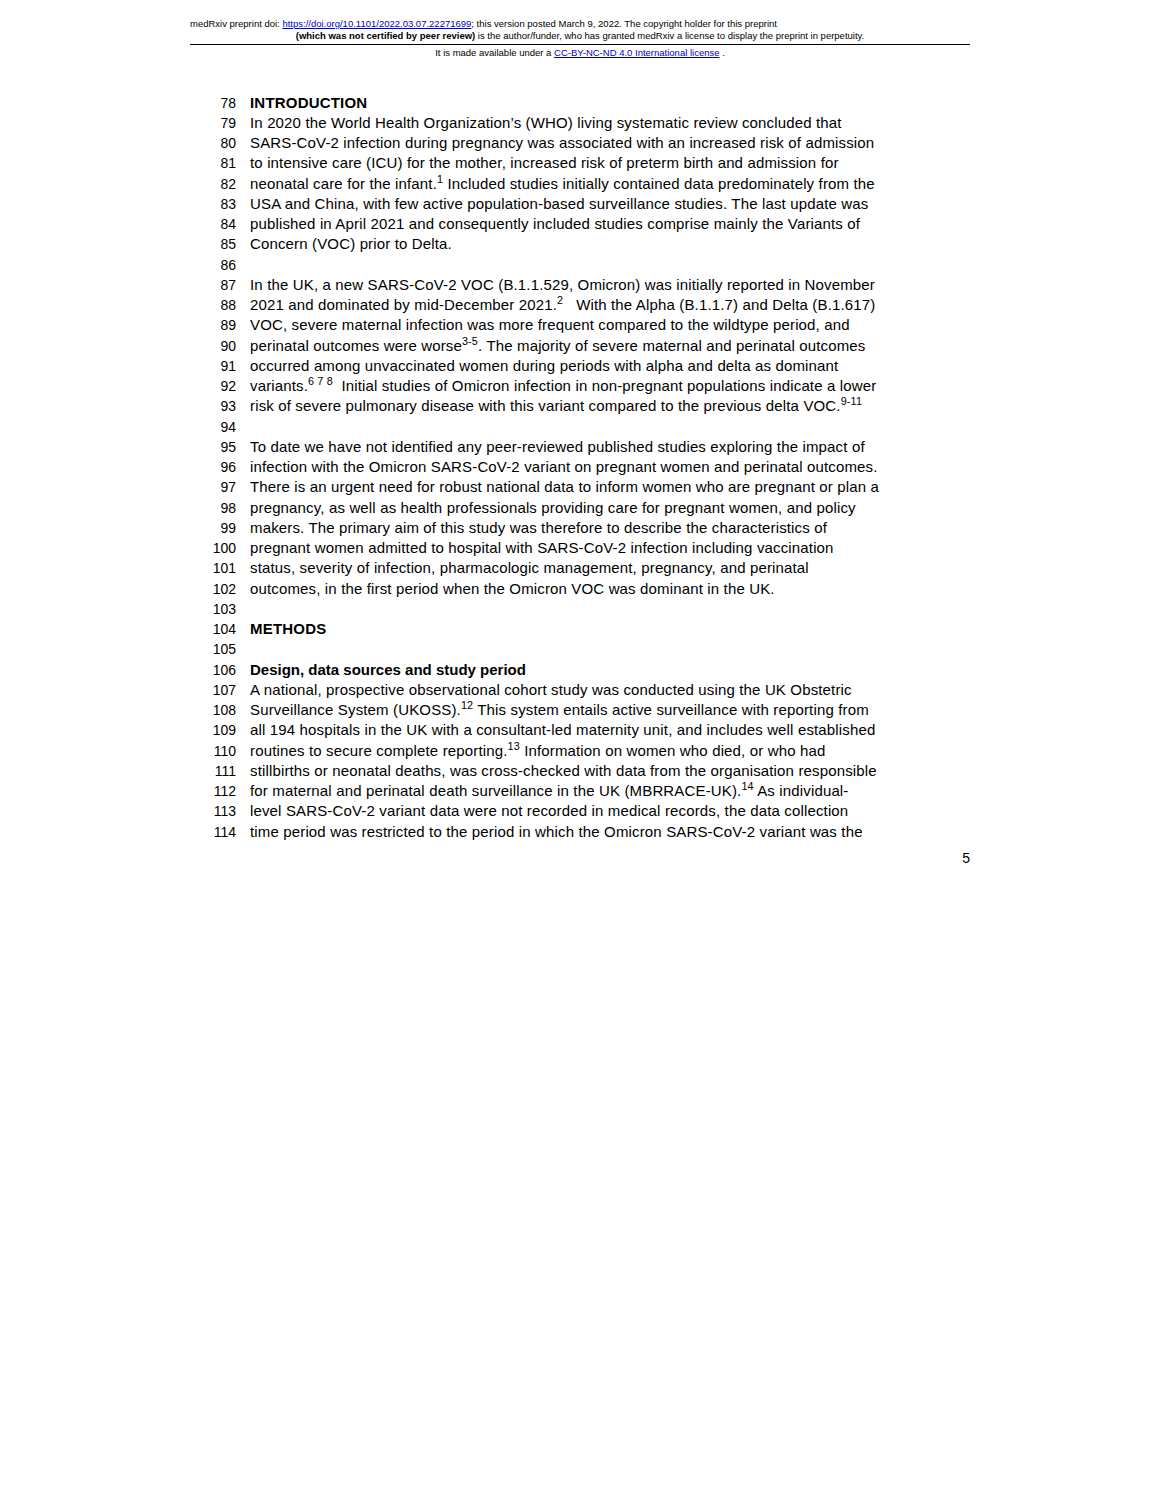medRxiv preprint doi: https://doi.org/10.1101/2022.03.07.22271699; this version posted March 9, 2022. The copyright holder for this preprint
(which was not certified by peer review) is the author/funder, who has granted medRxiv a license to display the preprint in perpetuity.
It is made available under a CC-BY-NC-ND 4.0 International license .
78
INTRODUCTION
79
In 2020 the World Health Organization’s (WHO) living systematic review concluded that
80
SARS-CoV-2 infection during pregnancy was associated with an increased risk of admission
81
to intensive care (ICU) for the mother, increased risk of preterm birth and admission for
82
neonatal care for the infant.1 Included studies initially contained data predominately from the
83
USA and China, with few active population-based surveillance studies. The last update was
84
published in April 2021 and consequently included studies comprise mainly the Variants of
85
Concern (VOC) prior to Delta.
86
87
In the UK, a new SARS-CoV-2 VOC (B.1.1.529, Omicron) was initially reported in November
88
2021 and dominated by mid-December 2021.2 With the Alpha (B.1.1.7) and Delta (B.1.617)
89
VOC, severe maternal infection was more frequent compared to the wildtype period, and
90
perinatal outcomes were worse3-5. The majority of severe maternal and perinatal outcomes
91
occurred among unvaccinated women during periods with alpha and delta as dominant
92
variants.6 7 8 Initial studies of Omicron infection in non-pregnant populations indicate a lower
93
risk of severe pulmonary disease with this variant compared to the previous delta VOC.9-11
94
95
To date we have not identified any peer-reviewed published studies exploring the impact of
96
infection with the Omicron SARS-CoV-2 variant on pregnant women and perinatal outcomes.
97
There is an urgent need for robust national data to inform women who are pregnant or plan a
98
pregnancy, as well as health professionals providing care for pregnant women, and policy
99
makers. The primary aim of this study was therefore to describe the characteristics of
100
pregnant women admitted to hospital with SARS-CoV-2 infection including vaccination
101
status, severity of infection, pharmacologic management, pregnancy, and perinatal
102
outcomes, in the first period when the Omicron VOC was dominant in the UK.
103
104
METHODS
105
106
Design, data sources and study period
107
A national, prospective observational cohort study was conducted using the UK Obstetric
108
Surveillance System (UKOSS).12 This system entails active surveillance with reporting from
109
all 194 hospitals in the UK with a consultant-led maternity unit, and includes well established
110
routines to secure complete reporting.13 Information on women who died, or who had
111
stillbirths or neonatal deaths, was cross-checked with data from the organisation responsible
112
for maternal and perinatal death surveillance in the UK (MBRRACE-UK).14 As individual-
113
level SARS-CoV-2 variant data were not recorded in medical records, the data collection
114
time period was restricted to the period in which the Omicron SARS-CoV-2 variant was the
5